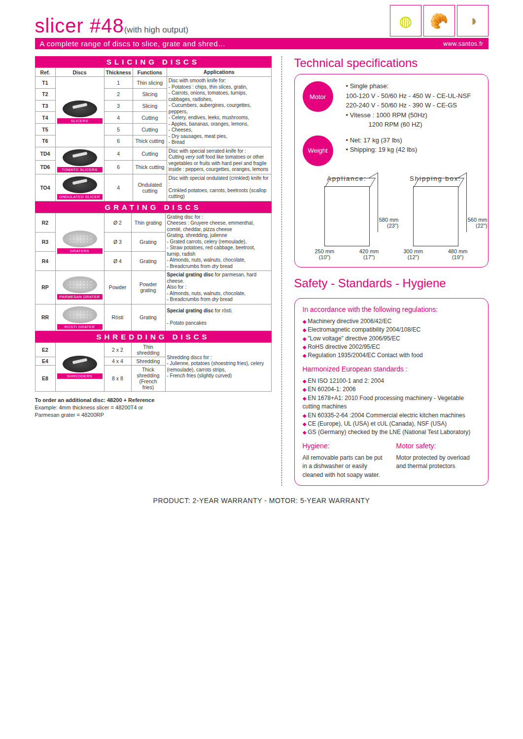◍
🥐
◑
slicer #48(with high output)
A complete range of discs to slice, grate and shred… www.santos.fr
SLICING DISCS
| Ref. | Discs | Thickness | Functions | Applications |
| --- | --- | --- | --- | --- |
| T1 | SLICERS | 1 | Thin slicing | Disc with smooth knife for: - Potatoes : chips, thin slices, gratin, - Carrots, onions, tomatoes, turnips, cabbages, radishes, - Cucumbers, aubergines, courgettes, peppers, - Celery, endives, leeks, mushrooms, - Apples, bananas, oranges, lemons, - Cheeses, - Dry sausages, meat pies, - Bread |
| T2 | 2 | Slicing |
| T3 | 3 | Slicing |
| T4 | 4 | Cutting |
| T5 | 5 | Cutting |
| T6 | 6 | Thick cutting |
| TD4 | TOMATO SLICERS | 4 | Cutting | Disc with special serrated knife for : Cutting very soft food like tomatoes or other vegetables or fruits with hard peel and fragile inside : peppers, courgettes, oranges, lemons |
| TD6 | 6 | Thick cutting |
| TO4 | ONDULATED SLICER | 4 | Ondulated cutting | Disc with special ondulated (crinkled) knife for : Crinkled potatoes, carrots, beetroots (scallop cutting) |
GRATING DISCS
| R2 | GRATERS | Ø 2 | Thin grating | Grating disc for : Cheeses : Gruyere cheese, emmenthal, comté, cheddar, pizza cheese Grating, shredding, julienne - Grated carrots, celery (remoulade), - Straw potatoes, red cabbage, beetroot, turnip, radish - Almonds, nuts, walnuts, chocolate, - Breadcrumbs from dry bread |
| R3 | Ø 3 | Grating |
| R4 | Ø 4 | Grating |
| RP | PARMESAN GRATER | Powder | Powder grating | Special grating disc for parmesan, hard cheese. Also for : - Almonds, nuts, walnuts, chocolate, - Breadcrumbs from dry bread |
| RR | ROSTI GRATER | Rösti | Grating | Special grating disc for rösti. - Potato pancakes |
SHREDDING DISCS
| E2 | SHREDDERS | 2 x 2 | Thin shredding | Shredding discs for : - Julienne, potatoes (shoestring fries), celery (remoulade), carrots strips, - French fries (slightly curved) |
| E4 | 4 x 4 | Shredding |
| E8 | 8 x 8 | Thick shredding (French fries) |
To order an additional disc: 48200 + Reference
Example: 4mm thickness slicer = 48200T4 or
Parmesan grater = 48200RP
Technical specifications
Motor
Single phase:
100-120 V - 50/60 Hz - 450 W - CE-UL-NSF
220-240 V - 50/60 Hz - 390 W - CE-GS
Vitesse : 1000 RPM (50Hz)
1200 RPM (60 HZ)
Weight
Net: 17 kg (37 lbs)
Shipping: 19 kg (42 lbs)
Appliance:
580 mm
(23")
250 mm
(10") 420 mm
(17")
Shipping box:
560 mm
(22")
300 mm
(12") 480 mm
(19")
Safety - Standards - Hygiene
In accordance with the following regulations:
Machinery directive 2006/42/EC
Electromagnetic compatibility 2004/108/EC
"Low voltage" directive 2006/95/EC
RoHS directive 2002/95/EC
Regulation 1935/2004/EC Contact with food
Harmonized European standards :
EN ISO 12100-1 and 2: 2004
EN 60204-1: 2006
EN 1678+A1: 2010 Food processing machinery - Vegetable cutting machines
EN 60335-2-64 :2004 Commercial electric kitchen machines
CE (Europe), UL (USA) et cUL (Canada), NSF (USA)
GS (Germany) checked by the LNE (National Test Laboratory)
Hygiene:
All removable parts can be put in a dishwasher or easily cleaned with hot soapy water.
Motor safety:
Motor protected by overload and thermal protectors
PRODUCT: 2-YEAR WARRANTY - MOTOR: 5-YEAR WARRANTY